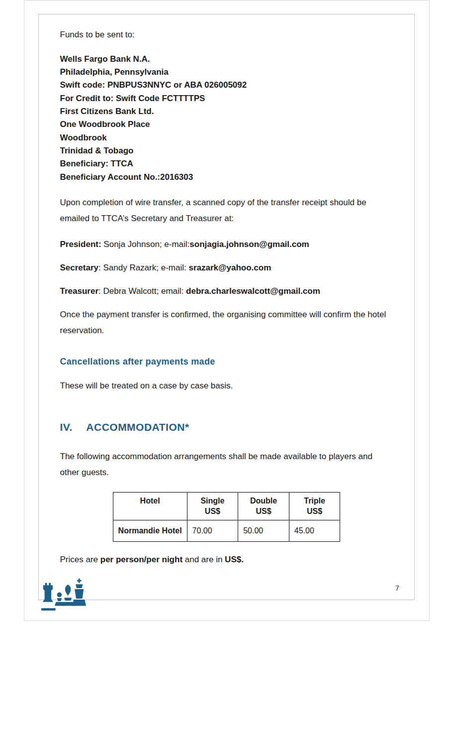Funds to be sent to:
Wells Fargo Bank N.A.
Philadelphia, Pennsylvania
Swift code: PNBPUS3NNYC or ABA 026005092
For Credit to: Swift Code FCTTTTPS
First Citizens Bank Ltd.
One Woodbrook Place
Woodbrook
Trinidad & Tobago
Beneficiary: TTCA
Beneficiary Account No.:2016303
Upon completion of wire transfer, a scanned copy of the transfer receipt should be emailed to TTCA’s Secretary and Treasurer at:
President: Sonja Johnson; e-mail:sonjagia.johnson@gmail.com
Secretary: Sandy Razark; e-mail: srazark@yahoo.com
Treasurer: Debra Walcott; email: debra.charleswalcott@gmail.com
Once the payment transfer is confirmed, the organising committee will confirm the hotel reservation.
Cancellations after payments made
These will be treated on a case by case basis.
IV. ACCOMMODATION*
The following accommodation arrangements shall be made available to players and other guests.
| Hotel | Single US$ | Double US$ | Triple US$ |
| --- | --- | --- | --- |
| Normandie Hotel | 70.00 | 50.00 | 45.00 |
Prices are per person/per night and are in US$.
7